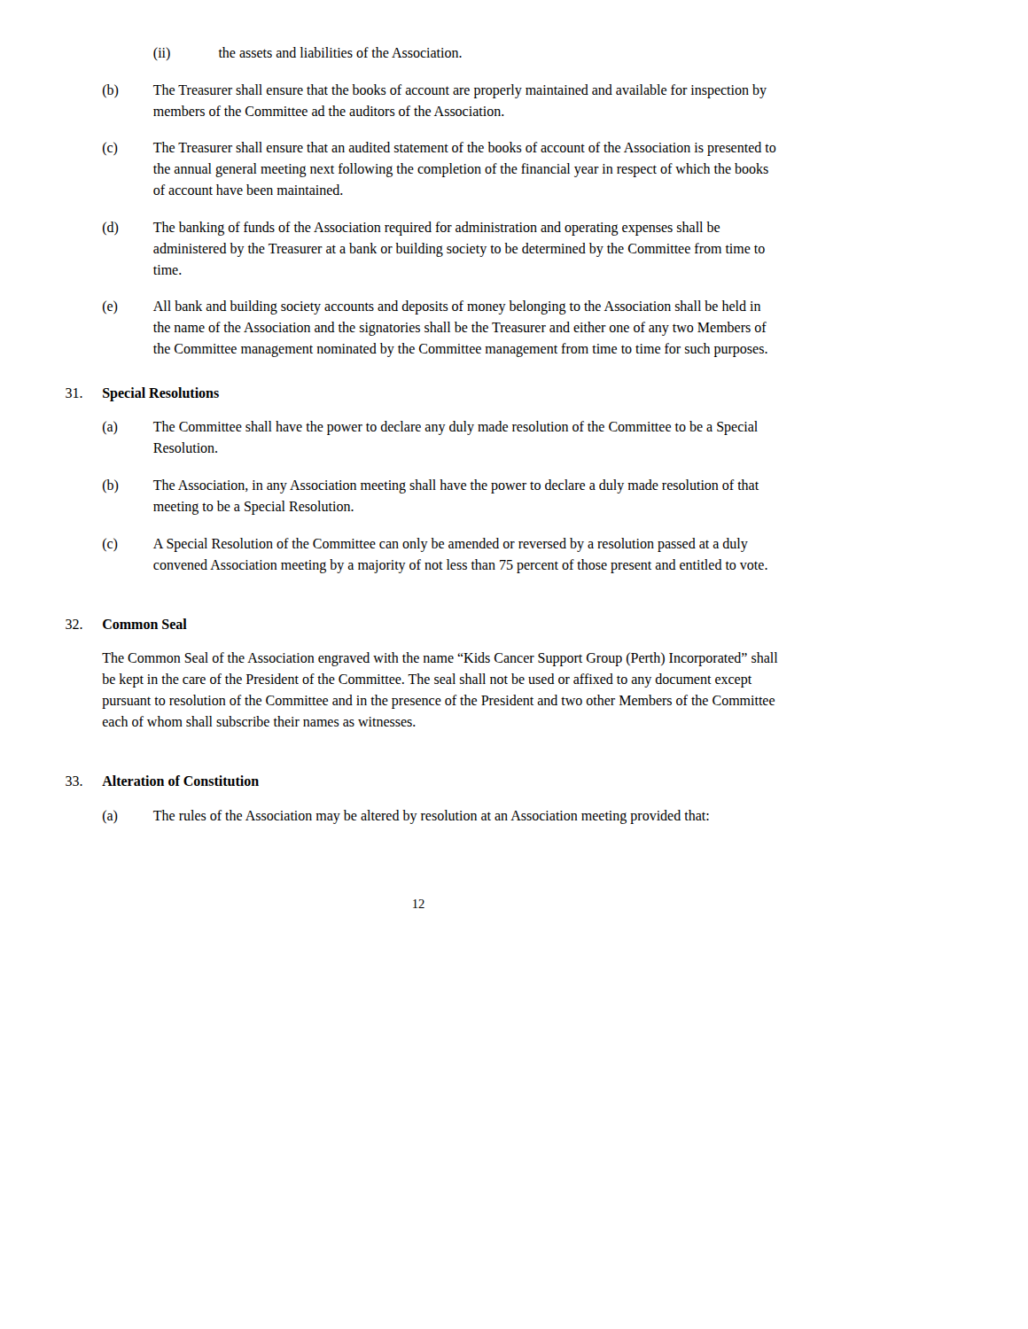(ii) the assets and liabilities of the Association.
(b) The Treasurer shall ensure that the books of account are properly maintained and available for inspection by members of the Committee ad the auditors of the Association.
(c) The Treasurer shall ensure that an audited statement of the books of account of the Association is presented to the annual general meeting next following the completion of the financial year in respect of which the books of account have been maintained.
(d) The banking of funds of the Association required for administration and operating expenses shall be administered by the Treasurer at a bank or building society to be determined by the Committee from time to time.
(e) All bank and building society accounts and deposits of money belonging to the Association shall be held in the name of the Association and the signatories shall be the Treasurer and either one of any two Members of the Committee management nominated by the Committee management from time to time for such purposes.
31.
Special Resolutions
(a) The Committee shall have the power to declare any duly made resolution of the Committee to be a Special Resolution.
(b) The Association, in any Association meeting shall have the power to declare a duly made resolution of that meeting to be a Special Resolution.
(c) A Special Resolution of the Committee can only be amended or reversed by a resolution passed at a duly convened Association meeting by a majority of not less than 75 percent of those present and entitled to vote.
32.
Common Seal
The Common Seal of the Association engraved with the name “Kids Cancer Support Group (Perth) Incorporated” shall be kept in the care of the President of the Committee. The seal shall not be used or affixed to any document except pursuant to resolution of the Committee and in the presence of the President and two other Members of the Committee each of whom shall subscribe their names as witnesses.
33.
Alteration of Constitution
(a) The rules of the Association may be altered by resolution at an Association meeting provided that:
12